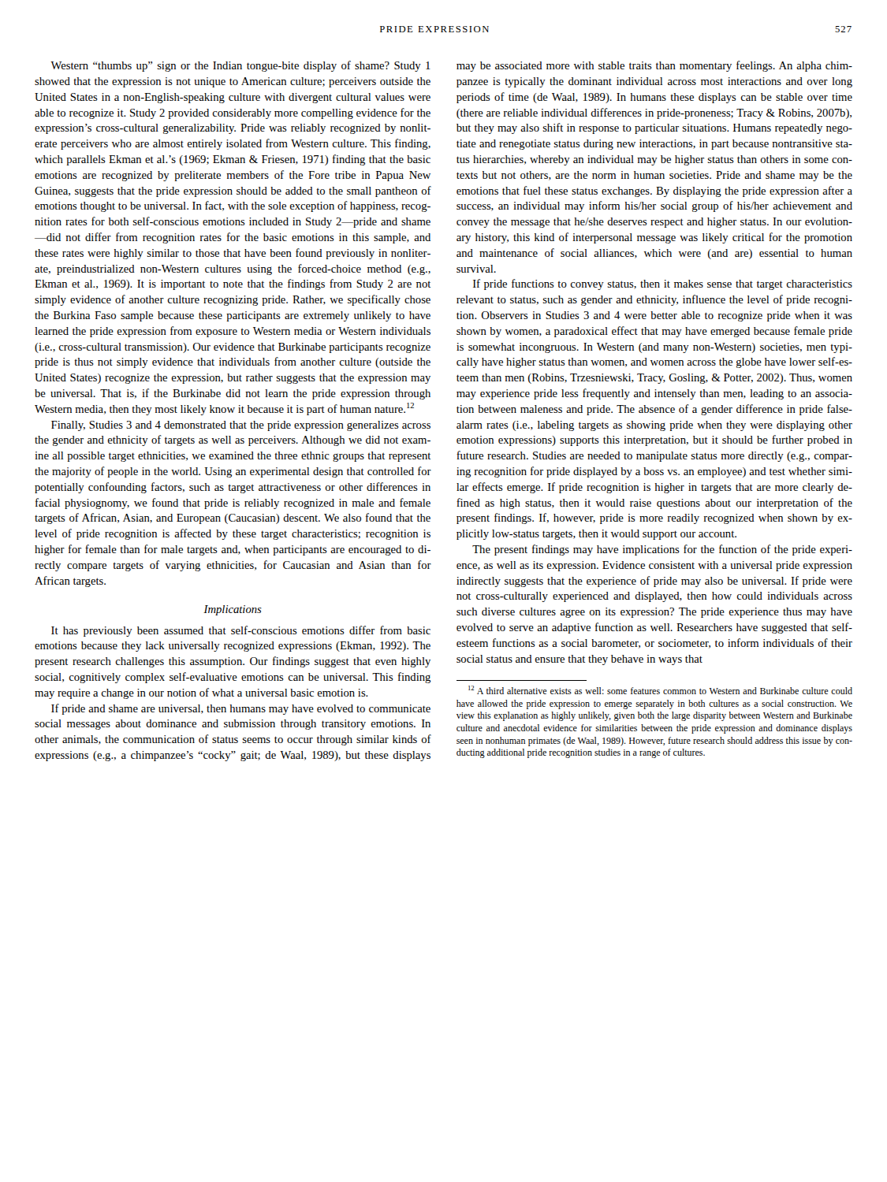PRIDE EXPRESSION 527
Western “thumbs up” sign or the Indian tongue-bite display of shame? Study 1 showed that the expression is not unique to American culture; perceivers outside the United States in a non-English-speaking culture with divergent cultural values were able to recognize it. Study 2 provided considerably more compelling evidence for the expression’s cross-cultural generalizability. Pride was reliably recognized by nonliterate perceivers who are almost entirely isolated from Western culture. This finding, which parallels Ekman et al.’s (1969; Ekman & Friesen, 1971) finding that the basic emotions are recognized by preliterate members of the Fore tribe in Papua New Guinea, suggests that the pride expression should be added to the small pantheon of emotions thought to be universal. In fact, with the sole exception of happiness, recognition rates for both self-conscious emotions included in Study 2—pride and shame—did not differ from recognition rates for the basic emotions in this sample, and these rates were highly similar to those that have been found previously in nonliterate, preindustrialized non-Western cultures using the forced-choice method (e.g., Ekman et al., 1969). It is important to note that the findings from Study 2 are not simply evidence of another culture recognizing pride. Rather, we specifically chose the Burkina Faso sample because these participants are extremely unlikely to have learned the pride expression from exposure to Western media or Western individuals (i.e., cross-cultural transmission). Our evidence that Burkinabe participants recognize pride is thus not simply evidence that individuals from another culture (outside the United States) recognize the expression, but rather suggests that the expression may be universal. That is, if the Burkinabe did not learn the pride expression through Western media, then they most likely know it because it is part of human nature.12
Finally, Studies 3 and 4 demonstrated that the pride expression generalizes across the gender and ethnicity of targets as well as perceivers. Although we did not examine all possible target ethnicities, we examined the three ethnic groups that represent the majority of people in the world. Using an experimental design that controlled for potentially confounding factors, such as target attractiveness or other differences in facial physiognomy, we found that pride is reliably recognized in male and female targets of African, Asian, and European (Caucasian) descent. We also found that the level of pride recognition is affected by these target characteristics; recognition is higher for female than for male targets and, when participants are encouraged to directly compare targets of varying ethnicities, for Caucasian and Asian than for African targets.
Implications
It has previously been assumed that self-conscious emotions differ from basic emotions because they lack universally recognized expressions (Ekman, 1992). The present research challenges this assumption. Our findings suggest that even highly social, cognitively complex self-evaluative emotions can be universal. This finding may require a change in our notion of what a universal basic emotion is.
If pride and shame are universal, then humans may have evolved to communicate social messages about dominance and submission through transitory emotions. In other animals, the communication of status seems to occur through similar kinds of expressions (e.g., a chimpanzee’s “cocky” gait; de Waal, 1989), but these displays may be associated more with stable traits than momentary feelings. An alpha chimpanzee is typically the dominant individual across most interactions and over long periods of time (de Waal, 1989). In humans these displays can be stable over time (there are reliable individual differences in pride-proneness; Tracy & Robins, 2007b), but they may also shift in response to particular situations. Humans repeatedly negotiate and renegotiate status during new interactions, in part because nontransitive status hierarchies, whereby an individual may be higher status than others in some contexts but not others, are the norm in human societies. Pride and shame may be the emotions that fuel these status exchanges. By displaying the pride expression after a success, an individual may inform his/her social group of his/her achievement and convey the message that he/she deserves respect and higher status. In our evolutionary history, this kind of interpersonal message was likely critical for the promotion and maintenance of social alliances, which were (and are) essential to human survival.
If pride functions to convey status, then it makes sense that target characteristics relevant to status, such as gender and ethnicity, influence the level of pride recognition. Observers in Studies 3 and 4 were better able to recognize pride when it was shown by women, a paradoxical effect that may have emerged because female pride is somewhat incongruous. In Western (and many non-Western) societies, men typically have higher status than women, and women across the globe have lower self-esteem than men (Robins, Trzesniewski, Tracy, Gosling, & Potter, 2002). Thus, women may experience pride less frequently and intensely than men, leading to an association between maleness and pride. The absence of a gender difference in pride false-alarm rates (i.e., labeling targets as showing pride when they were displaying other emotion expressions) supports this interpretation, but it should be further probed in future research. Studies are needed to manipulate status more directly (e.g., comparing recognition for pride displayed by a boss vs. an employee) and test whether similar effects emerge. If pride recognition is higher in targets that are more clearly defined as high status, then it would raise questions about our interpretation of the present findings. If, however, pride is more readily recognized when shown by explicitly low-status targets, then it would support our account.
The present findings may have implications for the function of the pride experience, as well as its expression. Evidence consistent with a universal pride expression indirectly suggests that the experience of pride may also be universal. If pride were not cross-culturally experienced and displayed, then how could individuals across such diverse cultures agree on its expression? The pride experience thus may have evolved to serve an adaptive function as well. Researchers have suggested that self-esteem functions as a social barometer, or sociometer, to inform individuals of their social status and ensure that they behave in ways that
12 A third alternative exists as well: some features common to Western and Burkinabe culture could have allowed the pride expression to emerge separately in both cultures as a social construction. We view this explanation as highly unlikely, given both the large disparity between Western and Burkinabe culture and anecdotal evidence for similarities between the pride expression and dominance displays seen in nonhuman primates (de Waal, 1989). However, future research should address this issue by conducting additional pride recognition studies in a range of cultures.